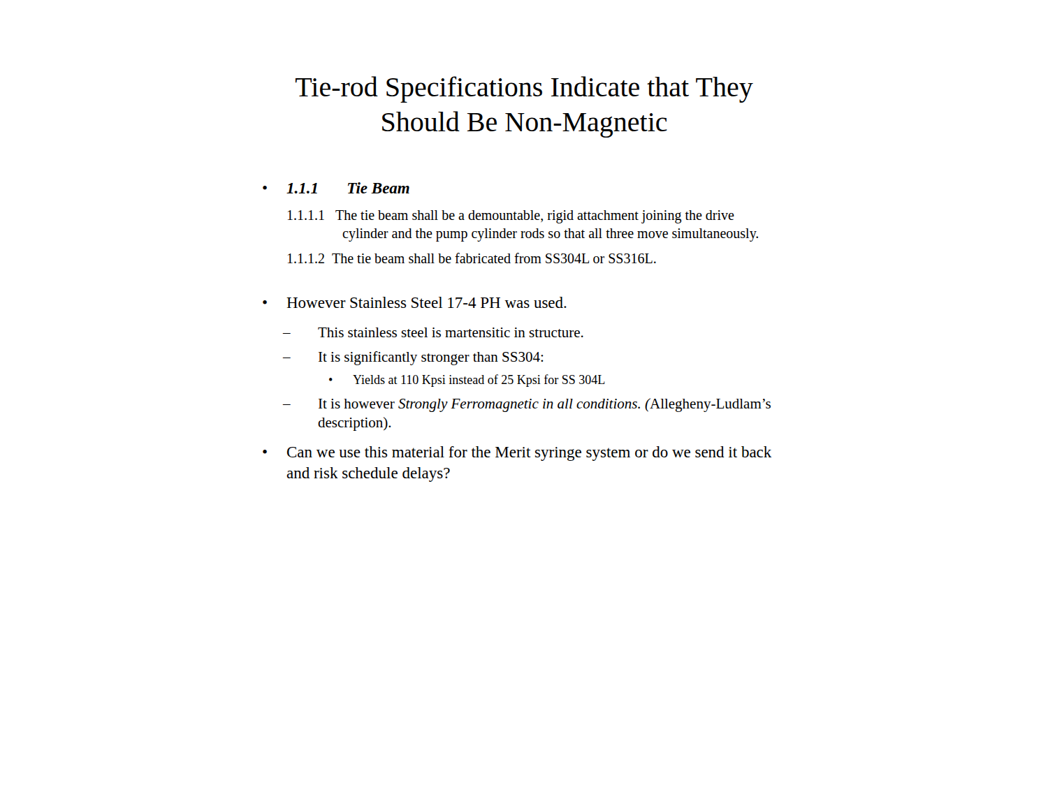Tie-rod Specifications Indicate that They
Should Be Non-Magnetic
• 1.1.1 Tie Beam
1.1.1.1 The tie beam shall be a demountable, rigid attachment joining the drive cylinder and the pump cylinder rods so that all three move simultaneously.
1.1.1.2 The tie beam shall be fabricated from SS304L or SS316L.
• However Stainless Steel 17-4 PH was used.
– This stainless steel is martensitic in structure.
– It is significantly stronger than SS304:
• Yields at 110 Kpsi instead of 25 Kpsi for SS 304L
– It is however Strongly Ferromagnetic in all conditions. (Allegheny-Ludlam’s
description).
• Can we use this material for the Merit syringe system or do we send it back
and risk schedule delays?